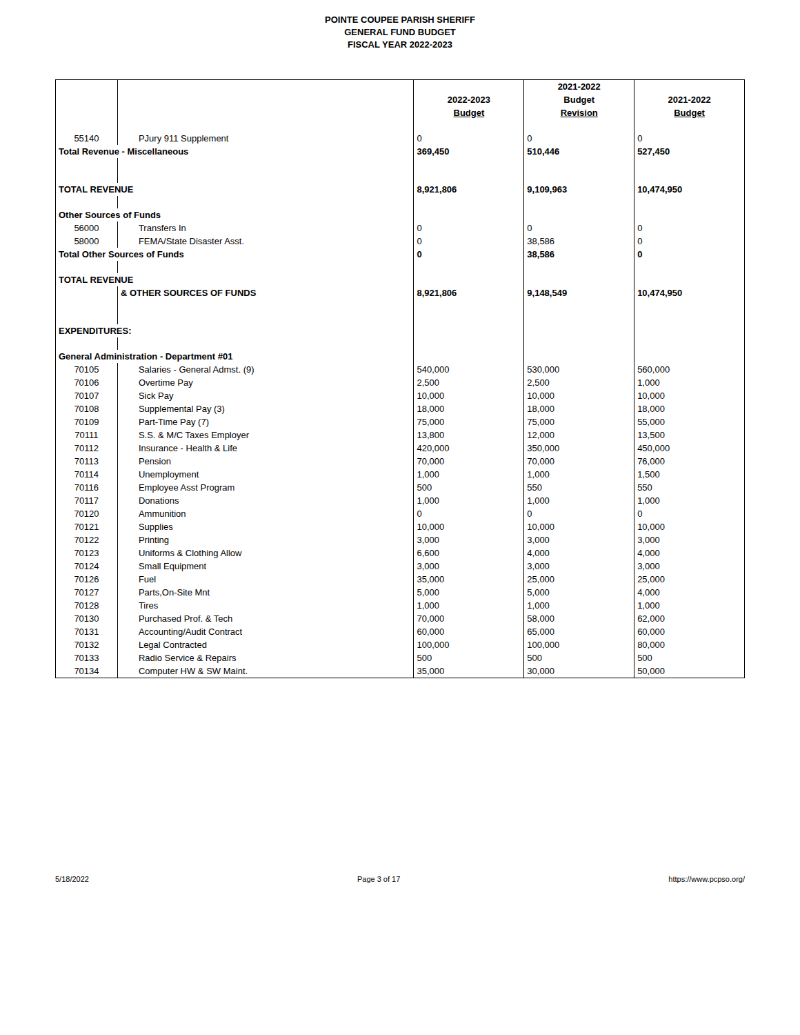POINTE COUPEE PARISH SHERIFF
GENERAL FUND BUDGET
FISCAL YEAR 2022-2023
| | | | 2021-2022 | |
| | | 2022-2023 | Budget | 2021-2022 |
| | | Budget | Revision | Budget |
| 55140 | PJury 911 Supplement | 0 | 0 | 0 |
| Total Revenue - Miscellaneous | 369,450 | 510,446 | 527,450 |
| TOTAL REVENUE | 8,921,806 | 9,109,963 | 10,474,950 |
| Other Sources of Funds | | | |
| 56000 | Transfers In | 0 | 0 | 0 |
| 58000 | FEMA/State Disaster Asst. | 0 | 38,586 | 0 |
| Total Other Sources of Funds | 0 | 38,586 | 0 |
| TOTAL REVENUE | | | |
| | & OTHER SOURCES OF FUNDS | 8,921,806 | 9,148,549 | 10,474,950 |
| EXPENDITURES: | | | |
| General Administration - Department #01 | | | |
| 70105 | Salaries - General Admst. (9) | 540,000 | 530,000 | 560,000 |
| 70106 | Overtime Pay | 2,500 | 2,500 | 1,000 |
| 70107 | Sick Pay | 10,000 | 10,000 | 10,000 |
| 70108 | Supplemental Pay (3) | 18,000 | 18,000 | 18,000 |
| 70109 | Part-Time Pay (7) | 75,000 | 75,000 | 55,000 |
| 70111 | S.S. & M/C Taxes Employer | 13,800 | 12,000 | 13,500 |
| 70112 | Insurance - Health & Life | 420,000 | 350,000 | 450,000 |
| 70113 | Pension | 70,000 | 70,000 | 76,000 |
| 70114 | Unemployment | 1,000 | 1,000 | 1,500 |
| 70116 | Employee Asst Program | 500 | 550 | 550 |
| 70117 | Donations | 1,000 | 1,000 | 1,000 |
| 70120 | Ammunition | 0 | 0 | 0 |
| 70121 | Supplies | 10,000 | 10,000 | 10,000 |
| 70122 | Printing | 3,000 | 3,000 | 3,000 |
| 70123 | Uniforms & Clothing Allow | 6,600 | 4,000 | 4,000 |
| 70124 | Small Equipment | 3,000 | 3,000 | 3,000 |
| 70126 | Fuel | 35,000 | 25,000 | 25,000 |
| 70127 | Parts,On-Site Mnt | 5,000 | 5,000 | 4,000 |
| 70128 | Tires | 1,000 | 1,000 | 1,000 |
| 70130 | Purchased Prof. & Tech | 70,000 | 58,000 | 62,000 |
| 70131 | Accounting/Audit Contract | 60,000 | 65,000 | 60,000 |
| 70132 | Legal Contracted | 100,000 | 100,000 | 80,000 |
| 70133 | Radio Service & Repairs | 500 | 500 | 500 |
| 70134 | Computer HW & SW Maint. | 35,000 | 30,000 | 50,000 |
5/18/2022
Page 3 of 17
https://www.pcpso.org/